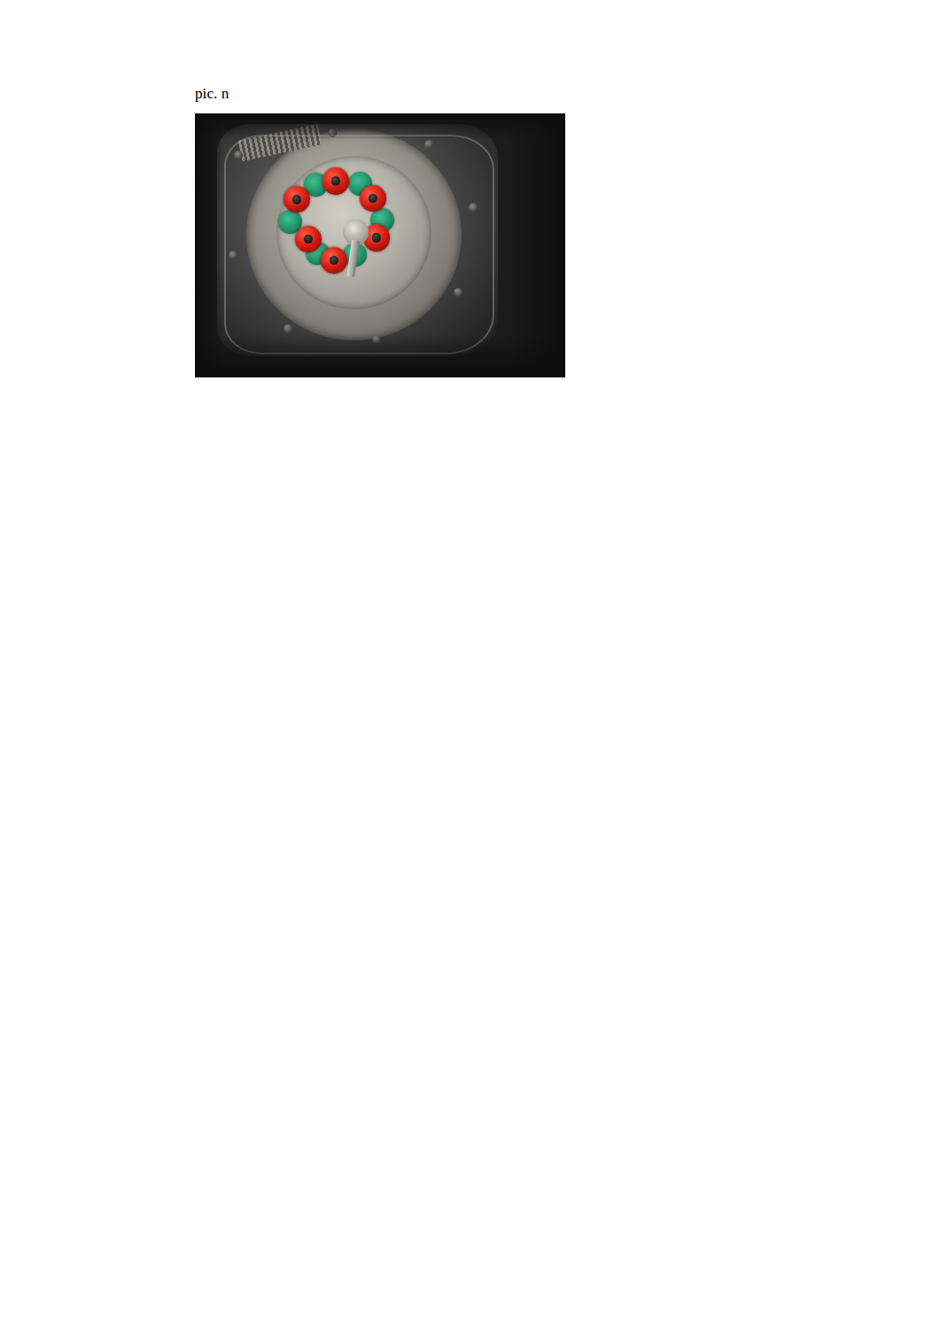pic. n